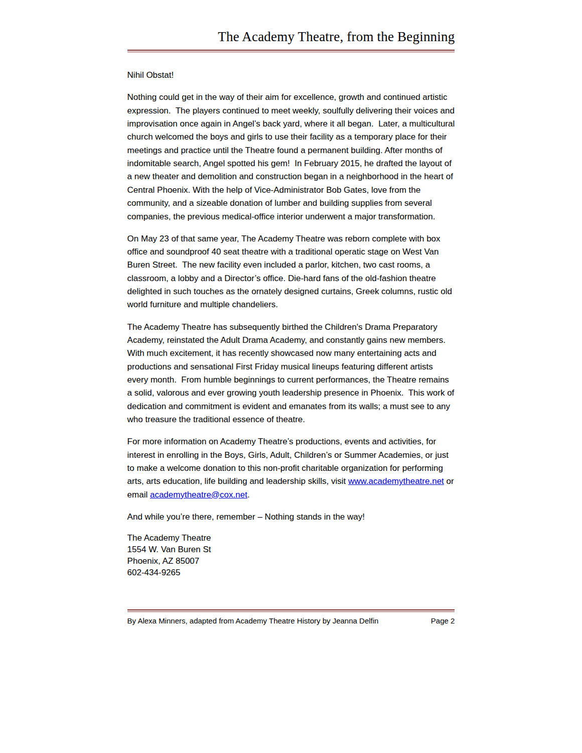The Academy Theatre, from the Beginning
Nihil Obstat!
Nothing could get in the way of their aim for excellence, growth and continued artistic expression. The players continued to meet weekly, soulfully delivering their voices and improvisation once again in Angel’s back yard, where it all began. Later, a multicultural church welcomed the boys and girls to use their facility as a temporary place for their meetings and practice until the Theatre found a permanent building. After months of indomitable search, Angel spotted his gem! In February 2015, he drafted the layout of a new theater and demolition and construction began in a neighborhood in the heart of Central Phoenix. With the help of Vice-Administrator Bob Gates, love from the community, and a sizeable donation of lumber and building supplies from several companies, the previous medical-office interior underwent a major transformation.
On May 23 of that same year, The Academy Theatre was reborn complete with box office and soundproof 40 seat theatre with a traditional operatic stage on West Van Buren Street. The new facility even included a parlor, kitchen, two cast rooms, a classroom, a lobby and a Director’s office. Die-hard fans of the old-fashion theatre delighted in such touches as the ornately designed curtains, Greek columns, rustic old world furniture and multiple chandeliers.
The Academy Theatre has subsequently birthed the Children's Drama Preparatory Academy, reinstated the Adult Drama Academy, and constantly gains new members. With much excitement, it has recently showcased now many entertaining acts and productions and sensational First Friday musical lineups featuring different artists every month. From humble beginnings to current performances, the Theatre remains a solid, valorous and ever growing youth leadership presence in Phoenix. This work of dedication and commitment is evident and emanates from its walls; a must see to any who treasure the traditional essence of theatre.
For more information on Academy Theatre’s productions, events and activities, for interest in enrolling in the Boys, Girls, Adult, Children’s or Summer Academies, or just to make a welcome donation to this non-profit charitable organization for performing arts, arts education, life building and leadership skills, visit www.academytheatre.net or email academytheatre@cox.net.
And while you’re there, remember – Nothing stands in the way!
The Academy Theatre 1554 W. Van Buren St Phoenix, AZ 85007 602-434-9265
By Alexa Minners, adapted from Academy Theatre History by Jeanna Delfin Page 2